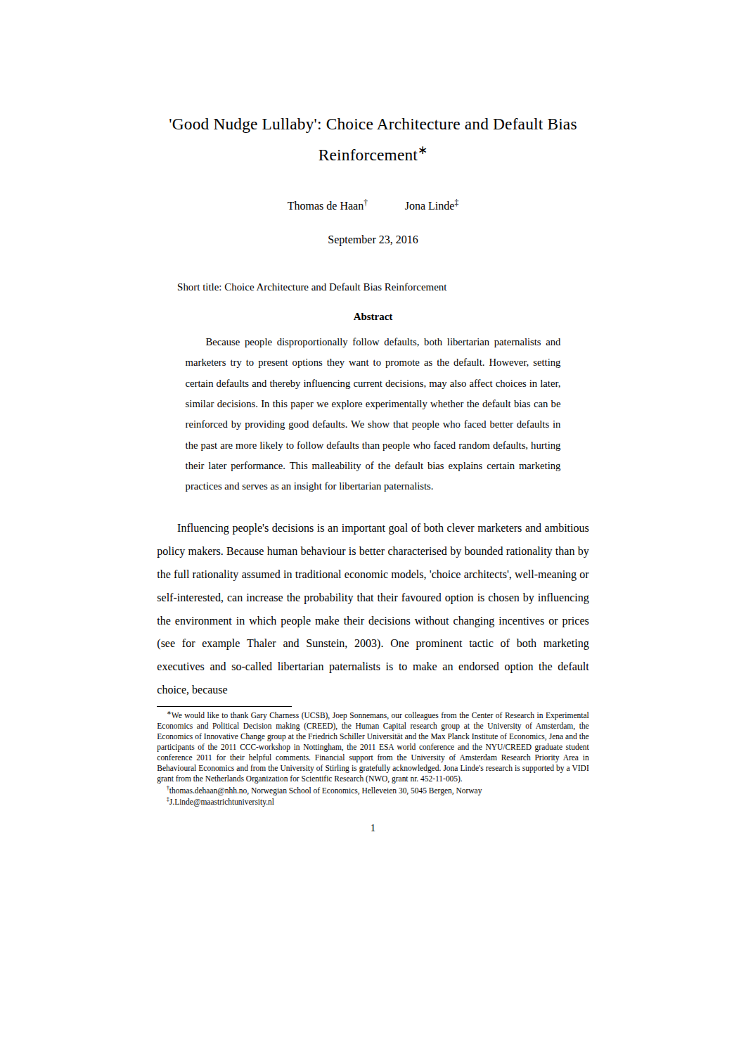'Good Nudge Lullaby': Choice Architecture and Default Bias
Reinforcement∗
Thomas de Haan† Jona Linde‡
September 23, 2016
Short title: Choice Architecture and Default Bias Reinforcement
Abstract
Because people disproportionally follow defaults, both libertarian paternalists and marketers try to present options they want to promote as the default. However, setting certain defaults and thereby influencing current decisions, may also affect choices in later, similar decisions. In this paper we explore experimentally whether the default bias can be reinforced by providing good defaults. We show that people who faced better defaults in the past are more likely to follow defaults than people who faced random defaults, hurting their later performance. This malleability of the default bias explains certain marketing practices and serves as an insight for libertarian paternalists.
Influencing people's decisions is an important goal of both clever marketers and ambitious policy makers. Because human behaviour is better characterised by bounded rationality than by the full rationality assumed in traditional economic models, 'choice architects', well-meaning or self-interested, can increase the probability that their favoured option is chosen by influencing the environment in which people make their decisions without changing incentives or prices (see for example Thaler and Sunstein, 2003). One prominent tactic of both marketing executives and so-called libertarian paternalists is to make an endorsed option the default choice, because
∗We would like to thank Gary Charness (UCSB), Joep Sonnemans, our colleagues from the Center of Research in Experimental Economics and Political Decision making (CREED), the Human Capital research group at the University of Amsterdam, the Economics of Innovative Change group at the Friedrich Schiller Universität and the Max Planck Institute of Economics, Jena and the participants of the 2011 CCC-workshop in Nottingham, the 2011 ESA world conference and the NYU/CREED graduate student conference 2011 for their helpful comments. Financial support from the University of Amsterdam Research Priority Area in Behavioural Economics and from the University of Stirling is gratefully acknowledged. Jona Linde's research is supported by a VIDI grant from the Netherlands Organization for Scientific Research (NWO, grant nr. 452-11-005).
†thomas.dehaan@nhh.no, Norwegian School of Economics, Helleveien 30, 5045 Bergen, Norway
‡J.Linde@maastrichtuniversity.nl
1